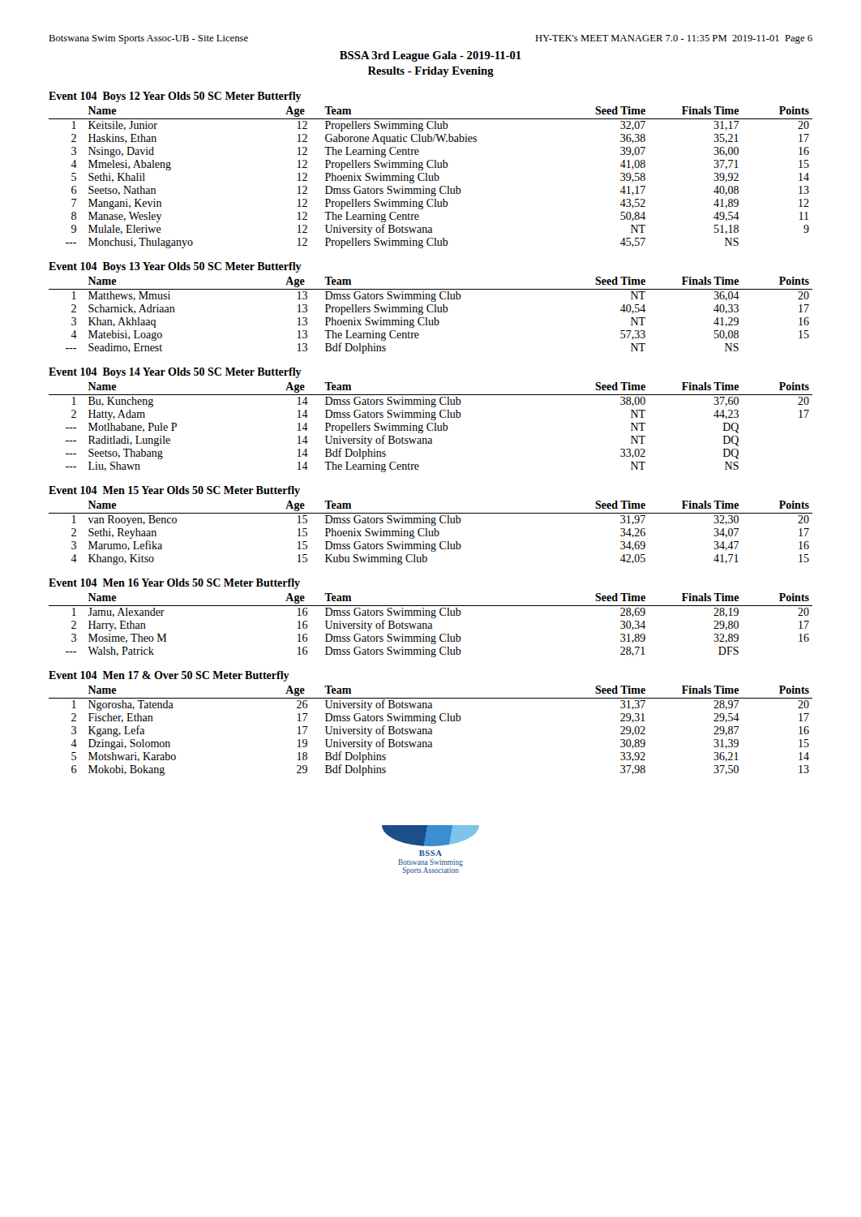Botswana Swim Sports Assoc-UB - Site License
HY-TEK's MEET MANAGER 7.0 - 11:35 PM 2019-11-01 Page 6
BSSA 3rd League Gala - 2019-11-01
Results - Friday Evening
Event 104 Boys 12 Year Olds 50 SC Meter Butterfly
| | Name | Age | Team | Seed Time | Finals Time | Points |
| --- | --- | --- | --- | --- | --- | --- |
| 1 | Keitsile, Junior | 12 | Propellers Swimming Club | 32,07 | 31,17 | 20 |
| 2 | Haskins, Ethan | 12 | Gaborone Aquatic Club/W.babies | 36,38 | 35,21 | 17 |
| 3 | Nsingo, David | 12 | The Learning Centre | 39,07 | 36,00 | 16 |
| 4 | Mmelesi, Abaleng | 12 | Propellers Swimming Club | 41,08 | 37,71 | 15 |
| 5 | Sethi, Khalil | 12 | Phoenix Swimming Club | 39,58 | 39,92 | 14 |
| 6 | Seetso, Nathan | 12 | Dmss Gators Swimming Club | 41,17 | 40,08 | 13 |
| 7 | Mangani, Kevin | 12 | Propellers Swimming Club | 43,52 | 41,89 | 12 |
| 8 | Manase, Wesley | 12 | The Learning Centre | 50,84 | 49,54 | 11 |
| 9 | Mulale, Eleriwe | 12 | University of Botswana | NT | 51,18 | 9 |
| --- | Monchusi, Thulaganyo | 12 | Propellers Swimming Club | 45,57 | NS | |
Event 104 Boys 13 Year Olds 50 SC Meter Butterfly
| | Name | Age | Team | Seed Time | Finals Time | Points |
| --- | --- | --- | --- | --- | --- | --- |
| 1 | Matthews, Mmusi | 13 | Dmss Gators Swimming Club | NT | 36,04 | 20 |
| 2 | Scharnick, Adriaan | 13 | Propellers Swimming Club | 40,54 | 40,33 | 17 |
| 3 | Khan, Akhlaaq | 13 | Phoenix Swimming Club | NT | 41,29 | 16 |
| 4 | Matebisi, Loago | 13 | The Learning Centre | 57,33 | 50,08 | 15 |
| --- | Seadimo, Ernest | 13 | Bdf Dolphins | NT | NS | |
Event 104 Boys 14 Year Olds 50 SC Meter Butterfly
| | Name | Age | Team | Seed Time | Finals Time | Points |
| --- | --- | --- | --- | --- | --- | --- |
| 1 | Bu, Kuncheng | 14 | Dmss Gators Swimming Club | 38,00 | 37,60 | 20 |
| 2 | Hatty, Adam | 14 | Dmss Gators Swimming Club | NT | 44,23 | 17 |
| --- | Motlhabane, Pule P | 14 | Propellers Swimming Club | NT | DQ | |
| --- | Raditladi, Lungile | 14 | University of Botswana | NT | DQ | |
| --- | Seetso, Thabang | 14 | Bdf Dolphins | 33,02 | DQ | |
| --- | Liu, Shawn | 14 | The Learning Centre | NT | NS | |
Event 104 Men 15 Year Olds 50 SC Meter Butterfly
| | Name | Age | Team | Seed Time | Finals Time | Points |
| --- | --- | --- | --- | --- | --- | --- |
| 1 | van Rooyen, Benco | 15 | Dmss Gators Swimming Club | 31,97 | 32,30 | 20 |
| 2 | Sethi, Reyhaan | 15 | Phoenix Swimming Club | 34,26 | 34,07 | 17 |
| 3 | Marumo, Lefika | 15 | Dmss Gators Swimming Club | 34,69 | 34,47 | 16 |
| 4 | Khango, Kitso | 15 | Kubu Swimming Club | 42,05 | 41,71 | 15 |
Event 104 Men 16 Year Olds 50 SC Meter Butterfly
| | Name | Age | Team | Seed Time | Finals Time | Points |
| --- | --- | --- | --- | --- | --- | --- |
| 1 | Jamu, Alexander | 16 | Dmss Gators Swimming Club | 28,69 | 28,19 | 20 |
| 2 | Harry, Ethan | 16 | University of Botswana | 30,34 | 29,80 | 17 |
| 3 | Mosime, Theo M | 16 | Dmss Gators Swimming Club | 31,89 | 32,89 | 16 |
| --- | Walsh, Patrick | 16 | Dmss Gators Swimming Club | 28,71 | DFS | |
Event 104 Men 17 & Over 50 SC Meter Butterfly
| | Name | Age | Team | Seed Time | Finals Time | Points |
| --- | --- | --- | --- | --- | --- | --- |
| 1 | Ngorosha, Tatenda | 26 | University of Botswana | 31,37 | 28,97 | 20 |
| 2 | Fischer, Ethan | 17 | Dmss Gators Swimming Club | 29,31 | 29,54 | 17 |
| 3 | Kgang, Lefa | 17 | University of Botswana | 29,02 | 29,87 | 16 |
| 4 | Dzingai, Solomon | 19 | University of Botswana | 30,89 | 31,39 | 15 |
| 5 | Motshwari, Karabo | 18 | Bdf Dolphins | 33,92 | 36,21 | 14 |
| 6 | Mokobi, Bokang | 29 | Bdf Dolphins | 37,98 | 37,50 | 13 |
BSSA Botswana Swimming
Sports Association